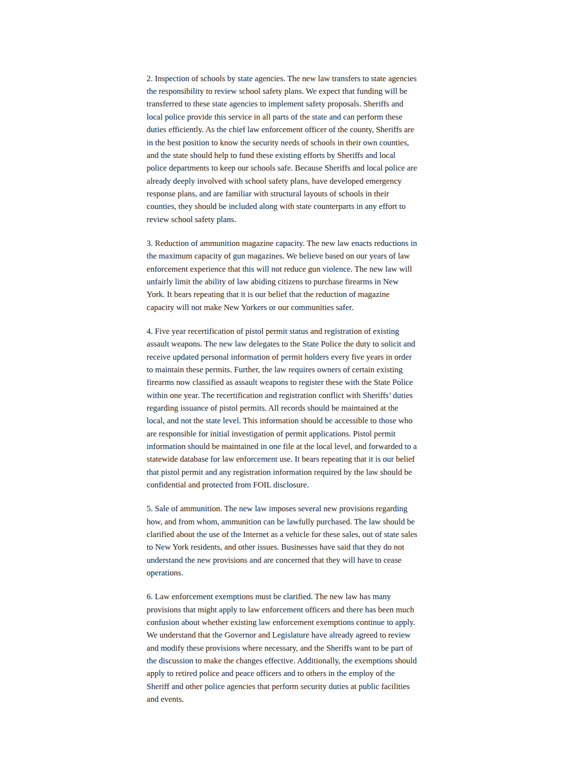2. Inspection of schools by state agencies. The new law transfers to state agencies the responsibility to review school safety plans. We expect that funding will be transferred to these state agencies to implement safety proposals. Sheriffs and local police provide this service in all parts of the state and can perform these duties efficiently. As the chief law enforcement officer of the county, Sheriffs are in the best position to know the security needs of schools in their own counties, and the state should help to fund these existing efforts by Sheriffs and local police departments to keep our schools safe. Because Sheriffs and local police are already deeply involved with school safety plans, have developed emergency response plans, and are familiar with structural layouts of schools in their counties, they should be included along with state counterparts in any effort to review school safety plans.
3. Reduction of ammunition magazine capacity. The new law enacts reductions in the maximum capacity of gun magazines. We believe based on our years of law enforcement experience that this will not reduce gun violence. The new law will unfairly limit the ability of law abiding citizens to purchase firearms in New York. It bears repeating that it is our belief that the reduction of magazine capacity will not make New Yorkers or our communities safer.
4. Five year recertification of pistol permit status and registration of existing assault weapons. The new law delegates to the State Police the duty to solicit and receive updated personal information of permit holders every five years in order to maintain these permits. Further, the law requires owners of certain existing firearms now classified as assault weapons to register these with the State Police within one year. The recertification and registration conflict with Sheriffs’ duties regarding issuance of pistol permits. All records should be maintained at the local, and not the state level. This information should be accessible to those who are responsible for initial investigation of permit applications. Pistol permit information should be maintained in one file at the local level, and forwarded to a statewide database for law enforcement use. It bears repeating that it is our belief that pistol permit and any registration information required by the law should be confidential and protected from FOIL disclosure.
5. Sale of ammunition. The new law imposes several new provisions regarding how, and from whom, ammunition can be lawfully purchased. The law should be clarified about the use of the Internet as a vehicle for these sales, out of state sales to New York residents, and other issues. Businesses have said that they do not understand the new provisions and are concerned that they will have to cease operations.
6. Law enforcement exemptions must be clarified. The new law has many provisions that might apply to law enforcement officers and there has been much confusion about whether existing law enforcement exemptions continue to apply. We understand that the Governor and Legislature have already agreed to review and modify these provisions where necessary, and the Sheriffs want to be part of the discussion to make the changes effective. Additionally, the exemptions should apply to retired police and peace officers and to others in the employ of the Sheriff and other police agencies that perform security duties at public facilities and events.